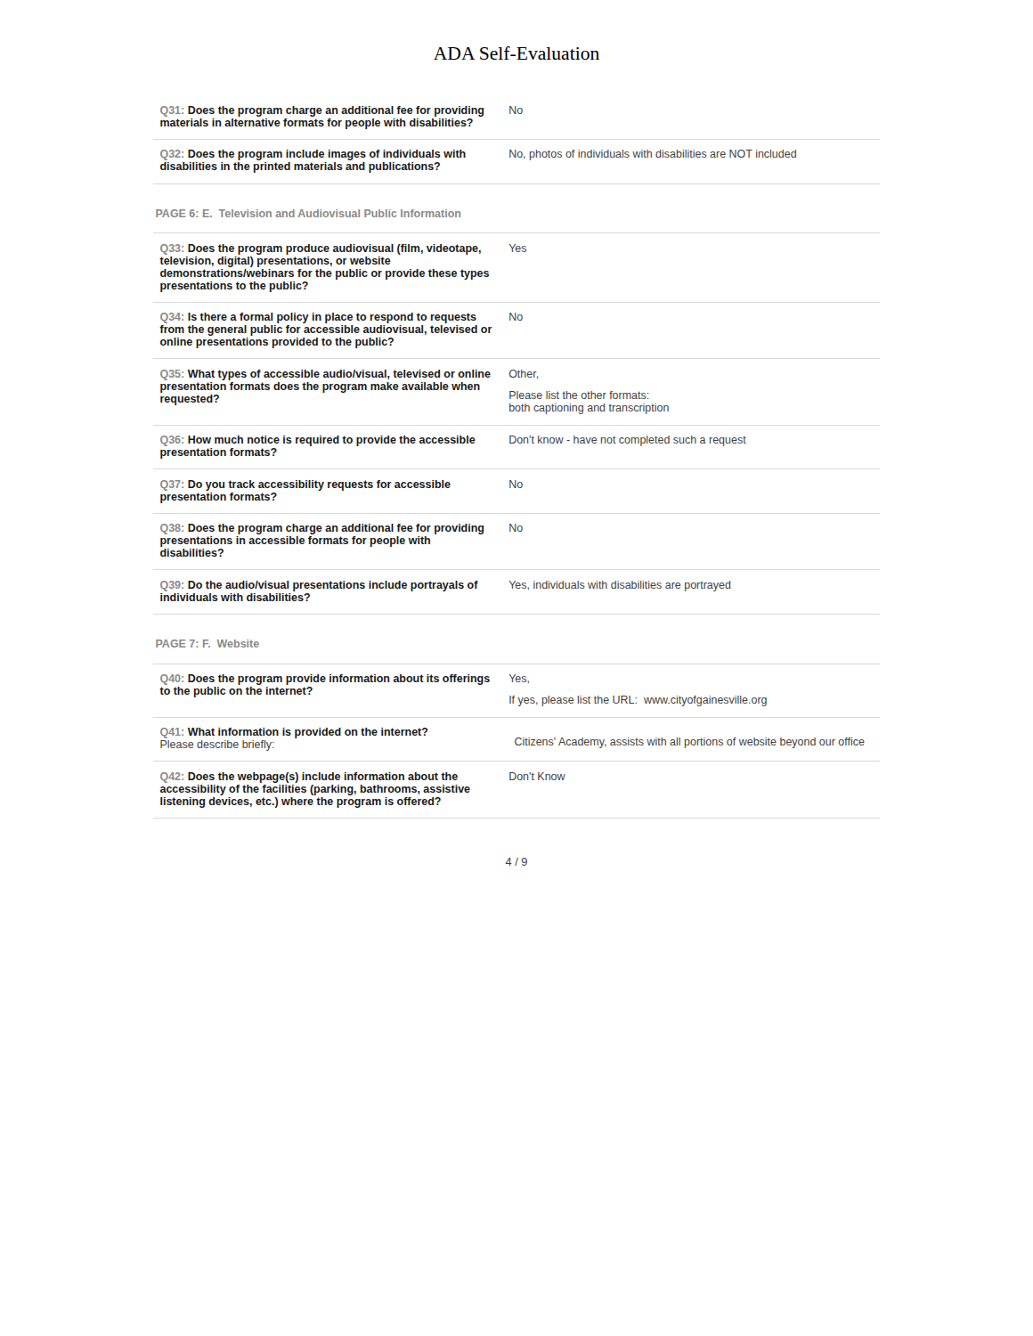ADA Self-Evaluation
| Q31: Does the program charge an additional fee for providing materials in alternative formats for people with disabilities? | No |
| Q32: Does the program include images of individuals with disabilities in the printed materials and publications? | No, photos of individuals with disabilities are NOT included |
PAGE 6: E. Television and Audiovisual Public Information
| Q33: Does the program produce audiovisual (film, videotape, television, digital) presentations, or website demonstrations/webinars for the public or provide these types presentations to the public? | Yes |
| Q34: Is there a formal policy in place to respond to requests from the general public for accessible audiovisual, televised or online presentations provided to the public? | No |
| Q35: What types of accessible audio/visual, televised or online presentation formats does the program make available when requested? | Other, Please list the other formats: both captioning and transcription |
| Q36: How much notice is required to provide the accessible presentation formats? | Don't know - have not completed such a request |
| Q37: Do you track accessibility requests for accessible presentation formats? | No |
| Q38: Does the program charge an additional fee for providing presentations in accessible formats for people with disabilities? | No |
| Q39: Do the audio/visual presentations include portrayals of individuals with disabilities? | Yes, individuals with disabilities are portrayed |
PAGE 7: F. Website
| Q40: Does the program provide information about its offerings to the public on the internet? | Yes, If yes, please list the URL: www.cityofgainesville.org |
| Q41: What information is provided on the internet? Please describe briefly: | Citizens' Academy, assists with all portions of website beyond our office |
| Q42: Does the webpage(s) include information about the accessibility of the facilities (parking, bathrooms, assistive listening devices, etc.) where the program is offered? | Don't Know |
4 / 9